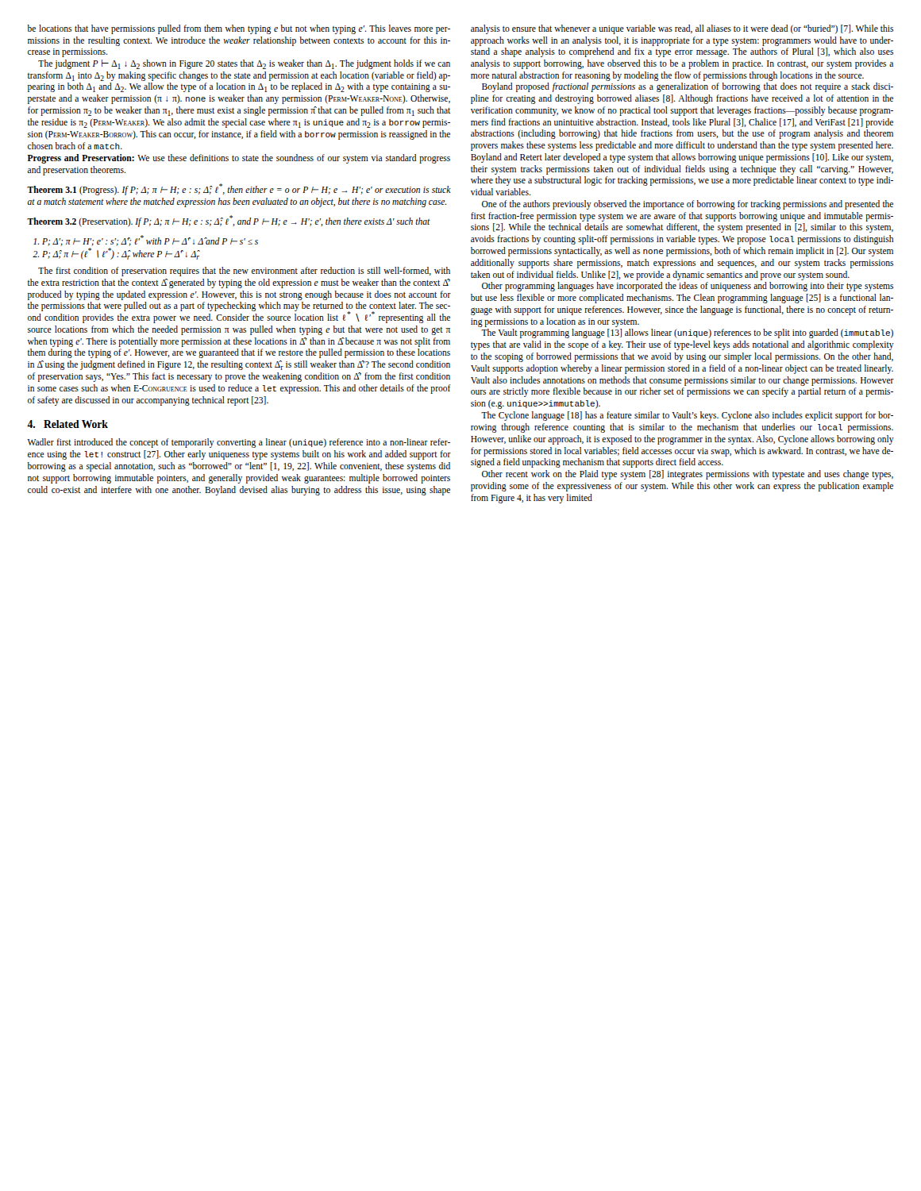be locations that have permissions pulled from them when typing e but not when typing e′. This leaves more permissions in the resulting context. We introduce the weaker relationship between contexts to account for this increase in permissions.
The judgment P ⊢ Δ1 ↓ Δ2 shown in Figure 20 states that Δ2 is weaker than Δ1. The judgment holds if we can transform Δ1 into Δ2 by making specific changes to the state and permission at each location (variable or field) appearing in both Δ1 and Δ2. We allow the type of a location in Δ1 to be replaced in Δ2 with a type containing a superstate and a weaker permission (π ↓ π). none is weaker than any permission (Perm-Weaker-None). Otherwise, for permission π2 to be weaker than π1, there must exist a single permission π̂ that can be pulled from π1 such that the residue is π2 (Perm-Weaker). We also admit the special case where π1 is unique and π2 is a borrow permission (Perm-Weaker-Borrow). This can occur, for instance, if a field with a borrow permission is reassigned in the chosen brach of a match.
Progress and Preservation: We use these definitions to state the soundness of our system via standard progress and preservation theorems.
Theorem 3.1 (Progress). If P; Δ; π ⊢ H; e : s; Δ̂; ℓ*, then either e = o or P ⊢ H; e → H′; e′ or execution is stuck at a match statement where the matched expression has been evaluated to an object, but there is no matching case.
Theorem 3.2 (Preservation). If P; Δ; π ⊢ H; e : s; Δ̂; ℓ*, and P ⊢ H; e → H′; e′, then there exists Δ′ such that
P; Δ′; π ⊢ H′; e′ : s′; Δ̂′; ℓ′* with P ⊢ Δ̂′ ↓ Δ̂ and P ⊢ s′ ≤ s
P; Δ̂; π ⊢ (ℓ* ∖ ℓ′*) : Δ̂r where P ⊢ Δ̂′ ↓ Δ̂r
The first condition of preservation requires that the new environment after reduction is still well-formed, with the extra restriction that the context Δ̂ generated by typing the old expression e must be weaker than the context Δ̂′ produced by typing the updated expression e′. However, this is not strong enough because it does not account for the permissions that were pulled out as a part of typechecking which may be returned to the context later. The second condition provides the extra power we need. Consider the source location list ℓ* ∖ ℓ′* representing all the source locations from which the needed permission π was pulled when typing e but that were not used to get π when typing e′. There is potentially more permission at these locations in Δ̂′ than in Δ̂ because π was not split from them during the typing of e′. However, are we guaranteed that if we restore the pulled permission to these locations in Δ̂ using the judgment defined in Figure 12, the resulting context Δ̂r is still weaker than Δ̂′? The second condition of preservation says, “Yes.” This fact is necessary to prove the weakening condition on Δ̂′ from the first condition in some cases such as when E-Congruence is used to reduce a let expression. This and other details of the proof of safety are discussed in our accompanying technical report [23].
4. Related Work
Wadler first introduced the concept of temporarily converting a linear (unique) reference into a non-linear reference using the let! construct [27]. Other early uniqueness type systems built on his work and added support for borrowing as a special annotation, such as “borrowed” or “lent” [1, 19, 22]. While convenient, these systems did not support borrowing immutable pointers, and generally provided weak guarantees: multiple borrowed pointers could co-exist and interfere with one another. Boyland devised alias burying to address this issue, using shape analysis to ensure that whenever a unique variable was read, all aliases to it were dead (or “buried”) [7]. While this approach works well in an analysis tool, it is inappropriate for a type system: programmers would have to understand a shape analysis to comprehend and fix a type error message. The authors of Plural [3], which also uses analysis to support borrowing, have observed this to be a problem in practice. In contrast, our system provides a more natural abstraction for reasoning by modeling the flow of permissions through locations in the source.
Boyland proposed fractional permissions as a generalization of borrowing that does not require a stack discipline for creating and destroying borrowed aliases [8]. Although fractions have received a lot of attention in the verification community, we know of no practical tool support that leverages fractions—possibly because programmers find fractions an unintuitive abstraction. Instead, tools like Plural [3], Chalice [17], and VeriFast [21] provide abstractions (including borrowing) that hide fractions from users, but the use of program analysis and theorem provers makes these systems less predictable and more difficult to understand than the type system presented here. Boyland and Retert later developed a type system that allows borrowing unique permissions [10]. Like our system, their system tracks permissions taken out of individual fields using a technique they call “carving.” However, where they use a substructural logic for tracking permissions, we use a more predictable linear context to type individual variables.
One of the authors previously observed the importance of borrowing for tracking permissions and presented the first fraction-free permission type system we are aware of that supports borrowing unique and immutable permissions [2]. While the technical details are somewhat different, the system presented in [2], similar to this system, avoids fractions by counting split-off permissions in variable types. We propose local permissions to distinguish borrowed permissions syntactically, as well as none permissions, both of which remain implicit in [2]. Our system additionally supports share permissions, match expressions and sequences, and our system tracks permissions taken out of individual fields. Unlike [2], we provide a dynamic semantics and prove our system sound.
Other programming languages have incorporated the ideas of uniqueness and borrowing into their type systems but use less flexible or more complicated mechanisms. The Clean programming language [25] is a functional language with support for unique references. However, since the language is functional, there is no concept of returning permissions to a location as in our system.
The Vault programming language [13] allows linear (unique) references to be split into guarded (immutable) types that are valid in the scope of a key. Their use of type-level keys adds notational and algorithmic complexity to the scoping of borrowed permissions that we avoid by using our simpler local permissions. On the other hand, Vault supports adoption whereby a linear permission stored in a field of a non-linear object can be treated linearly. Vault also includes annotations on methods that consume permissions similar to our change permissions. However ours are strictly more flexible because in our richer set of permissions we can specify a partial return of a permission (e.g. unique>>immutable).
The Cyclone language [18] has a feature similar to Vault’s keys. Cyclone also includes explicit support for borrowing through reference counting that is similar to the mechanism that underlies our local permissions. However, unlike our approach, it is exposed to the programmer in the syntax. Also, Cyclone allows borrowing only for permissions stored in local variables; field accesses occur via swap, which is awkward. In contrast, we have designed a field unpacking mechanism that supports direct field access.
Other recent work on the Plaid type system [28] integrates permissions with typestate and uses change types, providing some of the expressiveness of our system. While this other work can express the publication example from Figure 4, it has very limited